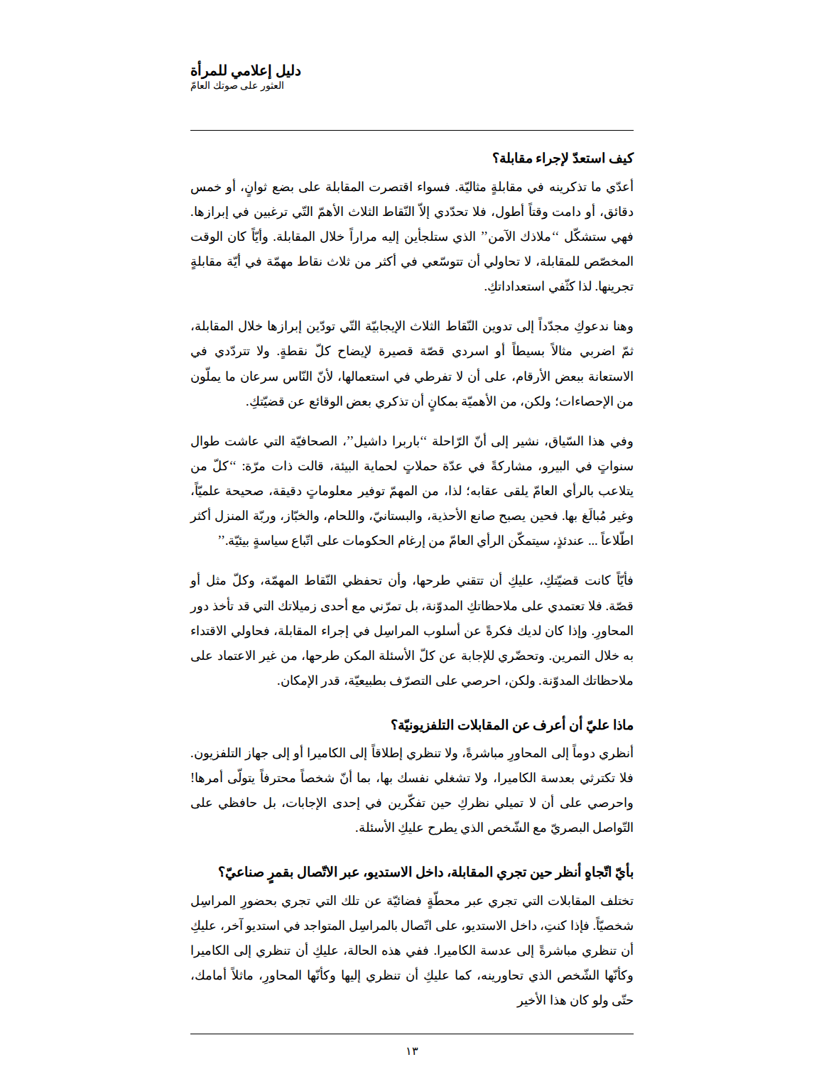دليل إعلامي للمرأة
العثور على صوتك العامّ
كيف استعدّ لإجراء مقابلة؟
أعدّي ما تذكرينه في مقابلةٍ مثاليّة. فسواء اقتصرت المقابلة على بضع ثوانٍ، أو خمس دقائق، أو دامت وقتاً أطول، فلا تحدّدي إلاّ النّقاط الثلاث الأهمّ التّي ترغبين في إبرازها. فهي ستشكّل ‘‘ملاذك الآمن’’ الذي ستلجأين إليه مراراً خلال المقابلة. وأيّاً كان الوقت المخصّص للمقابلة، لا تحاولي أن تتوسّعي في أكثر من ثلاث نقاط مهمّة في أيّة مقابلةٍ تجرينها. لذا كثّفي استعداداتكِ.
وهنا ندعوكِ مجدّداً إلى تدوين النّقاط الثلاث الإيجابيّة التّي تودّين إبرازها خلال المقابلة، ثمّ اضربي مثالاً بسيطاً أو اسردي قصّة قصيرة لإيضاح كلّ نقطةٍ. ولا تتردّدي في الاستعانة ببعض الأرقام، على أن لا تفرطي في استعمالها، لأنّ النّاس سرعان ما يملّون من الإحصاءات؛ ولكن، من الأهميّة بمكانٍ أن تذكري بعض الوقائع عن قضيّتكِ.
وفي هذا السّياق، نشير إلى أنّ الرّاحلة ‘‘باربرا داشيل’’، الصحافيّة التي عاشت طوال سنواتٍ في البيرو، مشاركةً في عدّة حملاتٍ لحماية البيئة، قالت ذات مرّة: ‘‘كلّ من يتلاعب بالرأي العامّ يلقى عقابه؛ لذا، من المهمّ توفير معلوماتٍ دقيقة، صحيحة علميّاً، وغير مُبالَغ بها. فحين يصبح صانع الأحذية، والبستانيّ، واللحام، والخبّاز، وربّة المنزل أكثر اطّلاعاً ... عندئذٍ، سيتمكّن الرأي العامّ من إرغام الحكومات على اتّباع سياسةٍ بيئيّة.’’
فأيّاً كانت قضيّتكِ، عليكِ أن تتقني طرحها، وأن تحفظي النّقاط المهمّة، وكلّ مثل أو قصّة. فلا تعتمدي على ملاحظاتكِ المدوّنة، بل تمرّني مع أحدى زميلاتك التي قد تأخذ دور المحاورِ. وإذا كان لديك فكرةً عن أسلوب المراسِل في إجراء المقابلة، فحاولي الاقتداء به خلال التمرين. وتحضّري للإجابة عن كلّ الأسئلة المكن طرحها، من غير الاعتماد على ملاحظاتك المدوّنة. ولكن، احرصي على التصرّف بطبيعيّة، قدر الإمكان.
ماذا عليّ أن أعرف عن المقابلات التلفزيونيّة؟
أنظري دوماً إلى المحاورِ مباشرةً، ولا تنظري إطلاقاً إلى الكاميرا أو إلى جهاز التلفزيون. فلا تكترثي بعدسة الكاميرا، ولا تشغلي نفسك بها، بما أنّ شخصاً محترفاً يتولّى أمرها! واحرصي على أن لا تميلي نظركِ حين تفكّرين في إحدى الإجابات، بل حافظي على التّواصل البصريّ مع الشّخص الذي يطرح عليكِ الأسئلة.
بأيّ اتّجاهٍ أنظر حين تجري المقابلة، داخل الاستديو، عبر الاتّصال بقمرٍ صناعيّ؟
تختلف المقابلات التي تجري عبر محطّةٍ فضائيّة عن تلك التي تجري بحضورِ المراسِل شخصيّاً. فإذا كنتِ، داخل الاستديو، على اتّصال بالمراسِل المتواجد في استديو آخر، عليكِ أن تنظري مباشرةً إلى عدسة الكاميرا. ففي هذه الحالة، عليكِ أن تنظري إلى الكاميرا وكأنّها الشّخص الذي تحاورينه، كما عليكِ أن تنظري إليها وكأنّها المحاورِ، ماثلاً أمامك، حتّى ولو كان هذا الأخير
١٣